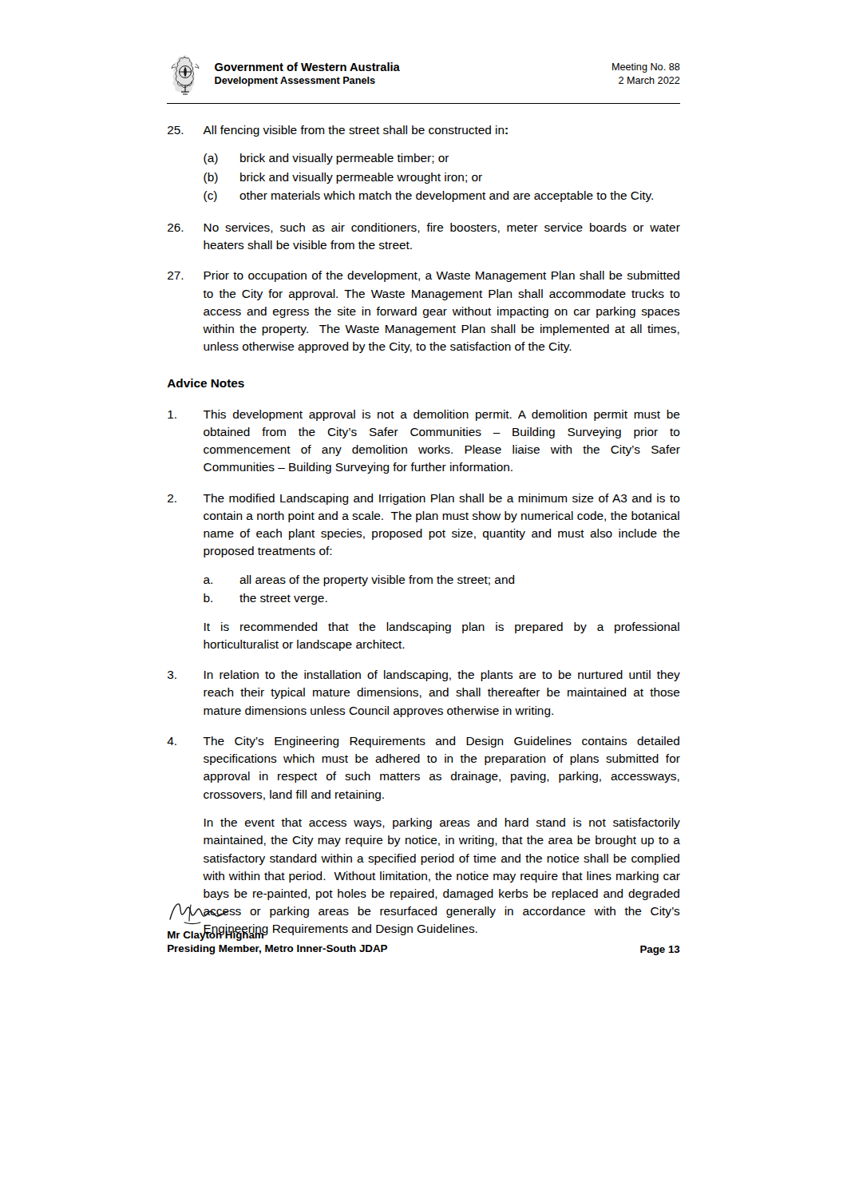Government of Western Australia
Development Assessment Panels
Meeting No. 88
2 March 2022
25.
All fencing visible from the street shall be constructed in:
(a) brick and visually permeable timber; or
(b) brick and visually permeable wrought iron; or
(c) other materials which match the development and are acceptable to the City.
26.
No services, such as air conditioners, fire boosters, meter service boards or water heaters shall be visible from the street.
27.
Prior to occupation of the development, a Waste Management Plan shall be submitted to the City for approval. The Waste Management Plan shall accommodate trucks to access and egress the site in forward gear without impacting on car parking spaces within the property. The Waste Management Plan shall be implemented at all times, unless otherwise approved by the City, to the satisfaction of the City.
Advice Notes
1.
This development approval is not a demolition permit. A demolition permit must be obtained from the City’s Safer Communities – Building Surveying prior to commencement of any demolition works. Please liaise with the City’s Safer Communities – Building Surveying for further information.
2.
The modified Landscaping and Irrigation Plan shall be a minimum size of A3 and is to contain a north point and a scale. The plan must show by numerical code, the botanical name of each plant species, proposed pot size, quantity and must also include the proposed treatments of:
a. all areas of the property visible from the street; and
b. the street verge.
It is recommended that the landscaping plan is prepared by a professional horticulturalist or landscape architect.
3.
In relation to the installation of landscaping, the plants are to be nurtured until they reach their typical mature dimensions, and shall thereafter be maintained at those mature dimensions unless Council approves otherwise in writing.
4.
The City’s Engineering Requirements and Design Guidelines contains detailed specifications which must be adhered to in the preparation of plans submitted for approval in respect of such matters as drainage, paving, parking, accessways, crossovers, land fill and retaining.
In the event that access ways, parking areas and hard stand is not satisfactorily maintained, the City may require by notice, in writing, that the area be brought up to a satisfactory standard within a specified period of time and the notice shall be complied with within that period. Without limitation, the notice may require that lines marking car bays be re-painted, pot holes be repaired, damaged kerbs be replaced and degraded access or parking areas be resurfaced generally in accordance with the City’s Engineering Requirements and Design Guidelines.
Mr Clayton Higham
Presiding Member, Metro Inner-South JDAP
Page 13